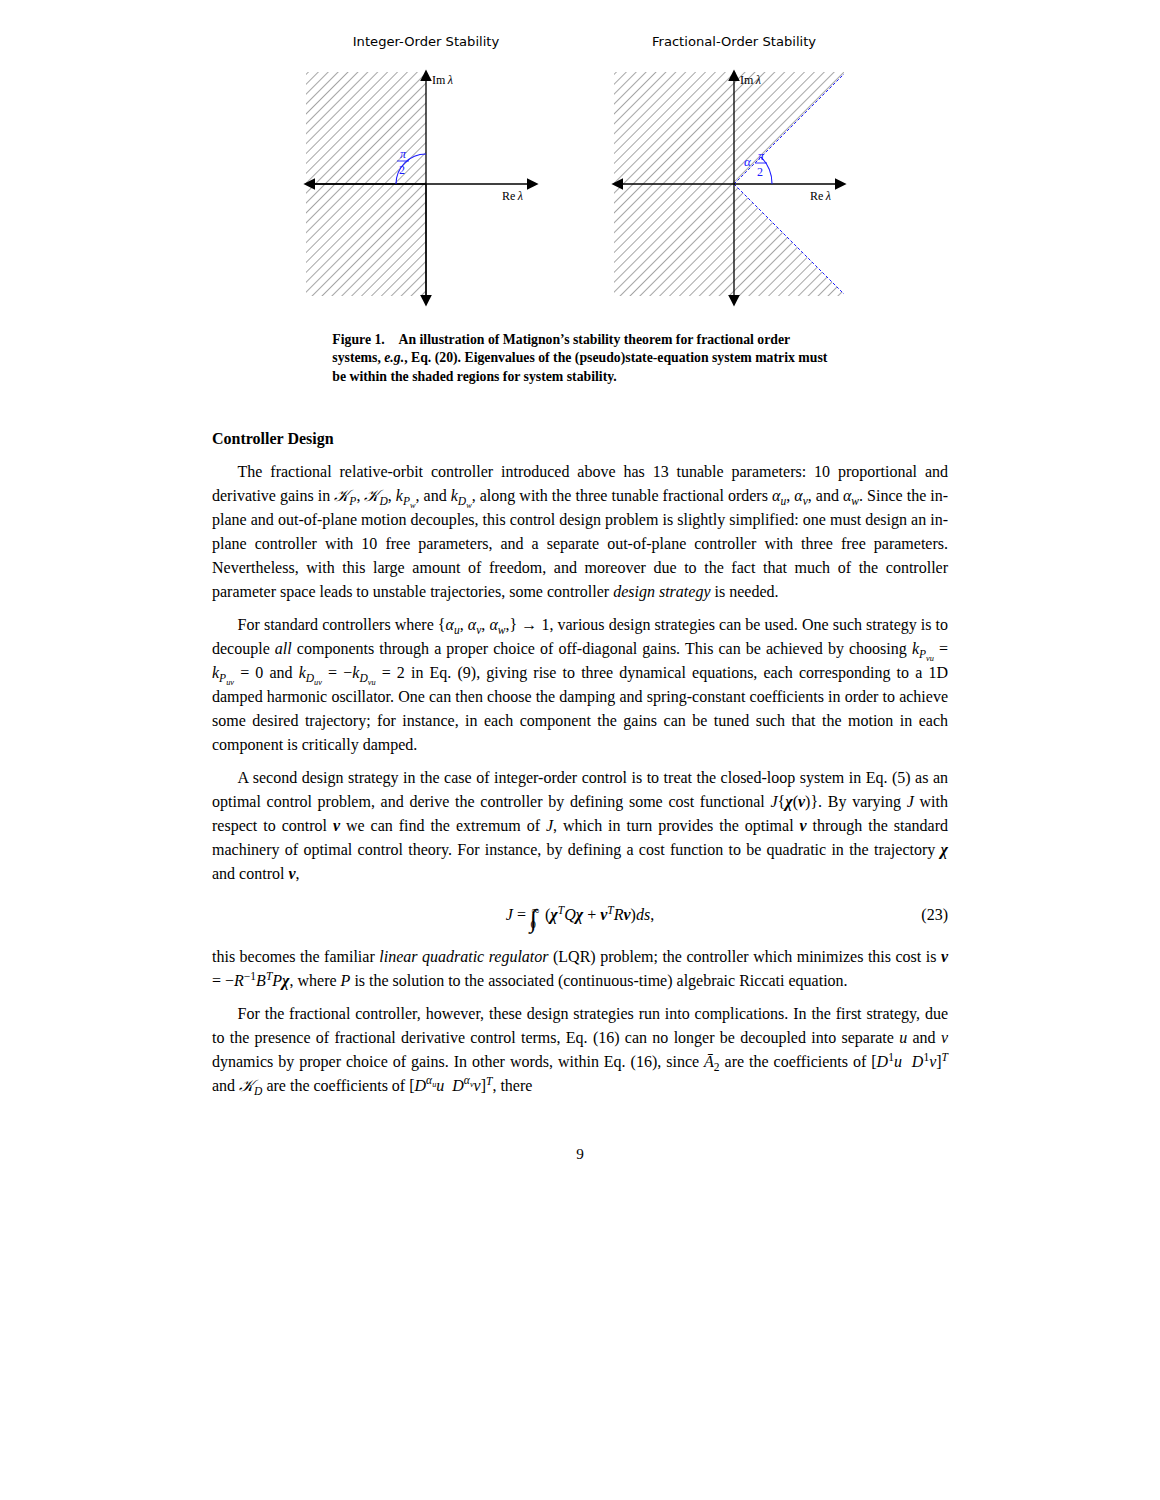Integer-Order Stability
Im λ Re λ π 2
Fractional-Order Stability
Im λ Re λ α π 2
Figure 1. An illustration of Matignon’s stability theorem for fractional order systems, e.g., Eq. (20). Eigenvalues of the (pseudo)state-equation system matrix must be within the shaded regions for system stability.
Controller Design
The fractional relative-orbit controller introduced above has 13 tunable parameters: 10 proportional and derivative gains in 𝒦P, 𝒦D, kPw, and kDw, along with the three tunable fractional orders αu, αv, and αw. Since the in-plane and out-of-plane motion decouples, this control design problem is slightly simplified: one must design an in-plane controller with 10 free parameters, and a separate out-of-plane controller with three free parameters. Nevertheless, with this large amount of freedom, and moreover due to the fact that much of the controller parameter space leads to unstable trajectories, some controller design strategy is needed.
For standard controllers where {αu, αv, αw,} → 1, various design strategies can be used. One such strategy is to decouple all components through a proper choice of off-diagonal gains. This can be achieved by choosing kPvu = kPuv = 0 and kDuv = −kDvu = 2 in Eq. (9), giving rise to three dynamical equations, each corresponding to a 1D damped harmonic oscillator. One can then choose the damping and spring-constant coefficients in order to achieve some desired trajectory; for instance, in each component the gains can be tuned such that the motion in each component is critically damped.
A second design strategy in the case of integer-order control is to treat the closed-loop system in Eq. (5) as an optimal control problem, and derive the controller by defining some cost functional J{χ(v)}. By varying J with respect to control v we can find the extremum of J, which in turn provides the optimal v through the standard machinery of optimal control theory. For instance, by defining a cost function to be quadratic in the trajectory χ and control v,
J = ∫∞0 (χTQχ + vTRv)ds,
(23)
this becomes the familiar linear quadratic regulator (LQR) problem; the controller which minimizes this cost is v = −R−1BTPχ, where P is the solution to the associated (continuous-time) algebraic Riccati equation.
For the fractional controller, however, these design strategies run into complications. In the first strategy, due to the presence of fractional derivative control terms, Eq. (16) can no longer be decoupled into separate u and v dynamics by proper choice of gains. In other words, within Eq. (16), since Ā2 are the coefficients of [D1u D1v]T and 𝒦D are the coefficients of [Dαuu Dαvv]T, there
9